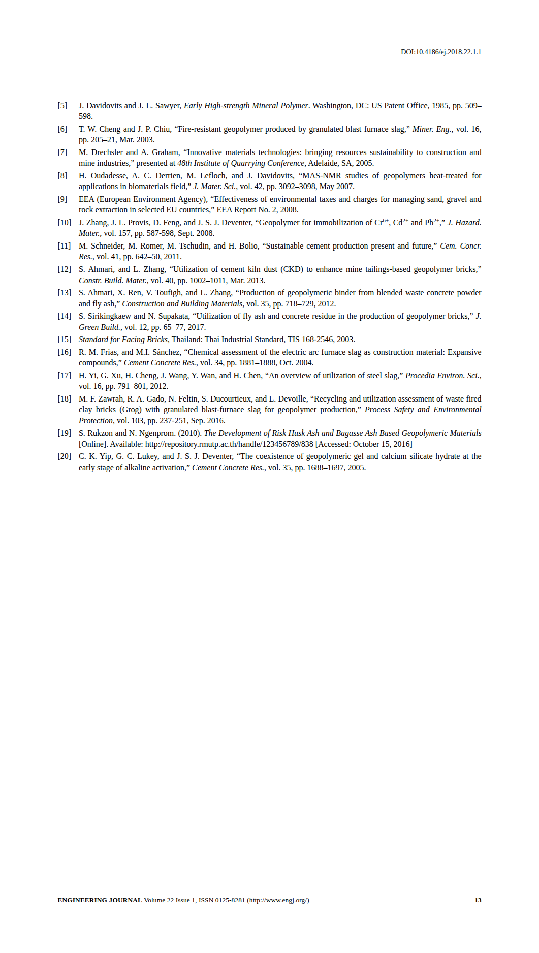DOI:10.4186/ej.2018.22.1.1
[5] J. Davidovits and J. L. Sawyer, Early High-strength Mineral Polymer. Washington, DC: US Patent Office, 1985, pp. 509–598.
[6] T. W. Cheng and J. P. Chiu, “Fire-resistant geopolymer produced by granulated blast furnace slag,” Miner. Eng., vol. 16, pp. 205–21, Mar. 2003.
[7] M. Drechsler and A. Graham, “Innovative materials technologies: bringing resources sustainability to construction and mine industries,” presented at 48th Institute of Quarrying Conference, Adelaide, SA, 2005.
[8] H. Oudadesse, A. C. Derrien, M. Lefloch, and J. Davidovits, “MAS-NMR studies of geopolymers heat-treated for applications in biomaterials field,” J. Mater. Sci., vol. 42, pp. 3092–3098, May 2007.
[9] EEA (European Environment Agency), “Effectiveness of environmental taxes and charges for managing sand, gravel and rock extraction in selected EU countries,” EEA Report No. 2, 2008.
[10] J. Zhang, J. L. Provis, D. Feng, and J. S. J. Deventer, “Geopolymer for immobilization of Cr6+, Cd2+ and Pb2+,” J. Hazard. Mater., vol. 157, pp. 587-598, Sept. 2008.
[11] M. Schneider, M. Romer, M. Tschudin, and H. Bolio, “Sustainable cement production present and future,” Cem. Concr. Res., vol. 41, pp. 642–50, 2011.
[12] S. Ahmari, and L. Zhang, “Utilization of cement kiln dust (CKD) to enhance mine tailings-based geopolymer bricks,” Constr. Build. Mater., vol. 40, pp. 1002–1011, Mar. 2013.
[13] S. Ahmari, X. Ren, V. Toufigh, and L. Zhang, “Production of geopolymeric binder from blended waste concrete powder and fly ash,” Construction and Building Materials, vol. 35, pp. 718–729, 2012.
[14] S. Sirikingkaew and N. Supakata, “Utilization of fly ash and concrete residue in the production of geopolymer bricks,” J. Green Build., vol. 12, pp. 65–77, 2017.
[15] Standard for Facing Bricks, Thailand: Thai Industrial Standard, TIS 168-2546, 2003.
[16] R. M. Frias, and M.I. Sánchez, “Chemical assessment of the electric arc furnace slag as construction material: Expansive compounds,” Cement Concrete Res., vol. 34, pp. 1881–1888, Oct. 2004.
[17] H. Yi, G. Xu, H. Cheng, J. Wang, Y. Wan, and H. Chen, “An overview of utilization of steel slag,” Procedia Environ. Sci., vol. 16, pp. 791–801, 2012.
[18] M. F. Zawrah, R. A. Gado, N. Feltin, S. Ducourtieux, and L. Devoille, “Recycling and utilization assessment of waste fired clay bricks (Grog) with granulated blast-furnace slag for geopolymer production,” Process Safety and Environmental Protection, vol. 103, pp. 237-251, Sep. 2016.
[19] S. Rukzon and N. Ngenprom. (2010). The Development of Risk Husk Ash and Bagasse Ash Based Geopolymeric Materials [Online]. Available: http://repository.rmutp.ac.th/handle/123456789/838 [Accessed: October 15, 2016]
[20] C. K. Yip, G. C. Lukey, and J. S. J. Deventer, “The coexistence of geopolymeric gel and calcium silicate hydrate at the early stage of alkaline activation,” Cement Concrete Res., vol. 35, pp. 1688–1697, 2005.
ENGINEERING JOURNAL Volume 22 Issue 1, ISSN 0125-8281 (http://www.engj.org/)
13